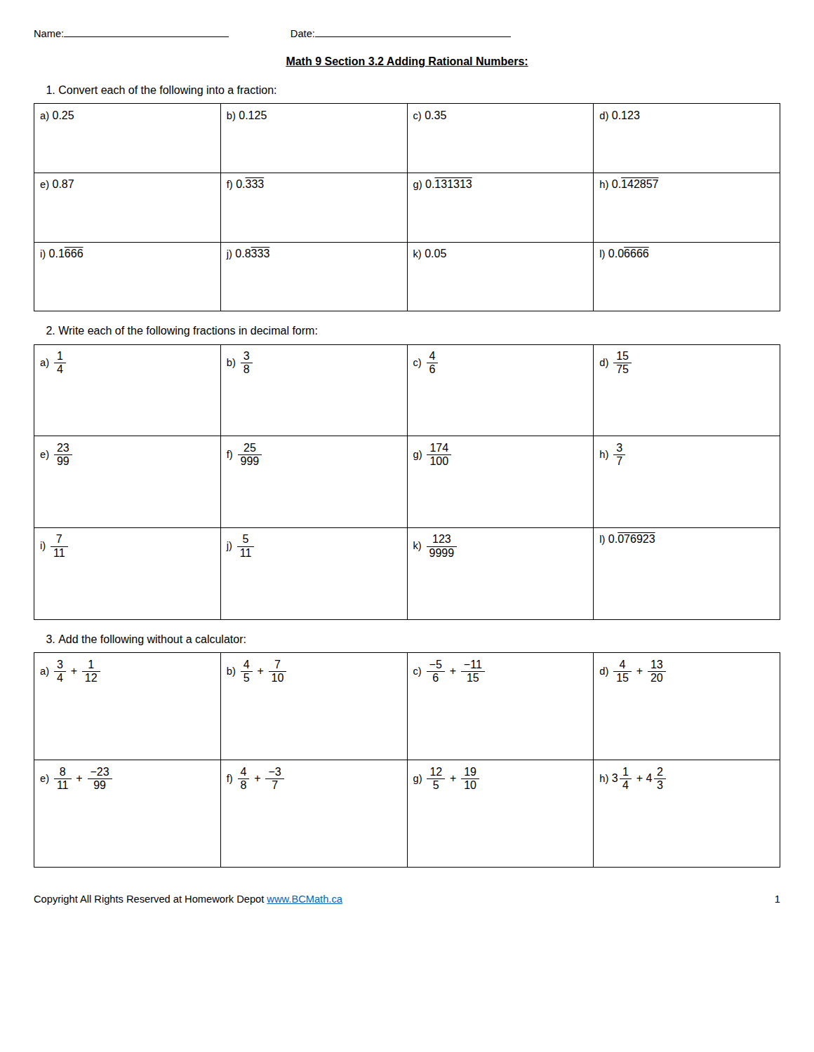Name: Date:
Math 9 Section 3.2 Adding Rational Numbers:
Convert each of the following into a fraction:
| a) 0.25 | b) 0.125 | c) 0.35 | d) 0.123 |
| e) 0.87 | f) 0. 333 | g) 0. 131313 | h) 0. 142857 |
| i) 0.1 666 | j) 0.8 333 | k) 0.05 | l) 0.0 6666 |
Write each of the following fractions in decimal form:
| a) 1 4 | b) 3 8 | c) 4 6 | d) 15 75 |
| e) 23 99 | f) 25 999 | g) 174 100 | h) 3 7 |
| i) 7 11 | j) 5 11 | k) 123 9999 | l) 0. 076923 |
Add the following without a calculator:
| a) 3 4 + 1 12 | b) 4 5 + 7 10 | c) −5 6 + −11 15 | d) 4 15 + 13 20 |
| e) 8 11 + −23 99 | f) 4 8 + −3 7 | g) 12 5 + 19 10 | h) 3 1 4 + 4 2 3 |
Copyright All Rights Reserved at Homework Depot www.BCMath.ca 1